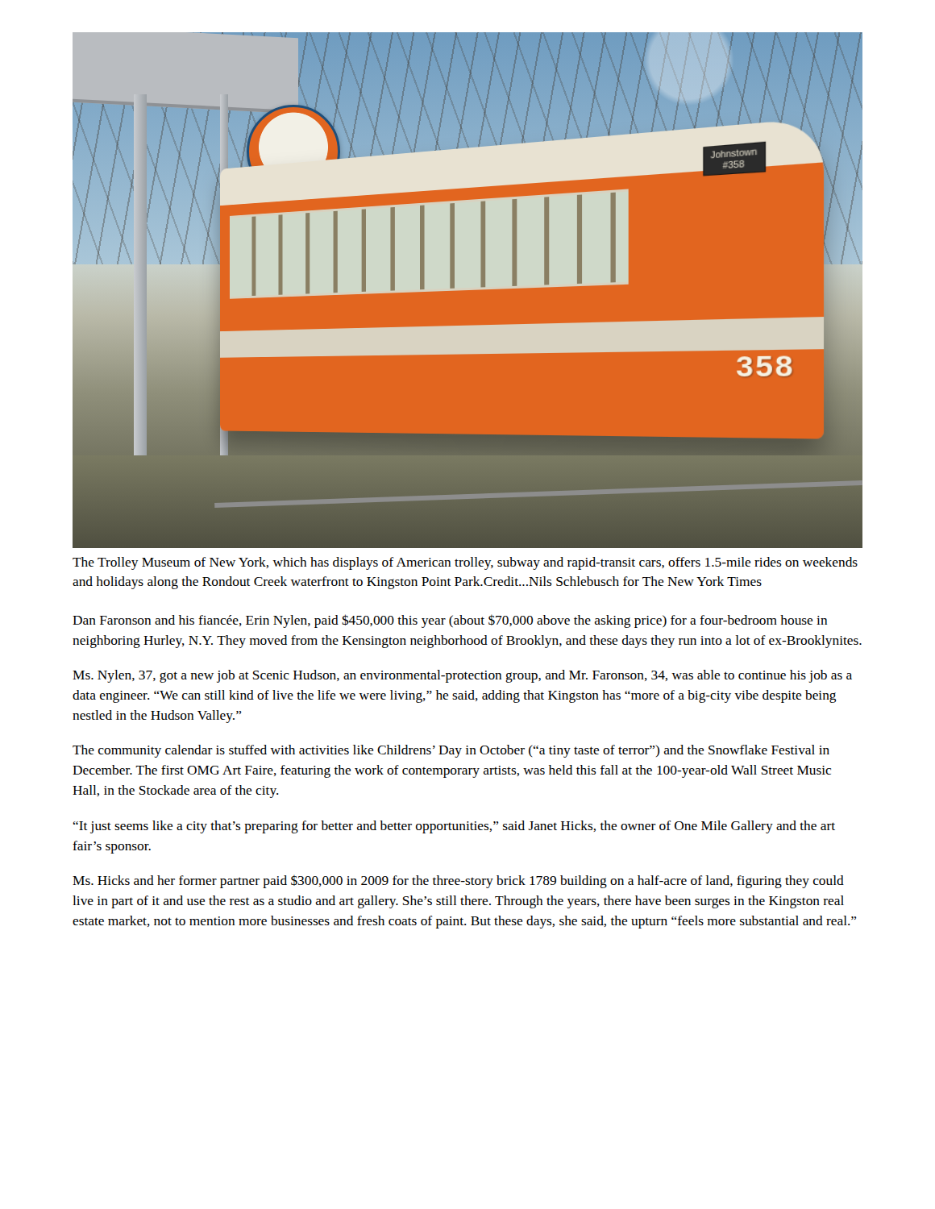Johnstown
#358
The Trolley Museum of New York, which has displays of American trolley, subway and rapid-transit cars, offers 1.5-mile rides on weekends and holidays along the Rondout Creek waterfront to Kingston Point Park.Credit...Nils Schlebusch for The New York Times
Dan Faronson and his fiancée, Erin Nylen, paid $450,000 this year (about $70,000 above the asking price) for a four-bedroom house in neighboring Hurley, N.Y. They moved from the Kensington neighborhood of Brooklyn, and these days they run into a lot of ex-Brooklynites.
Ms. Nylen, 37, got a new job at Scenic Hudson, an environmental-protection group, and Mr. Faronson, 34, was able to continue his job as a data engineer. “We can still kind of live the life we were living,” he said, adding that Kingston has “more of a big-city vibe despite being nestled in the Hudson Valley.”
The community calendar is stuffed with activities like Childrens’ Day in October (“a tiny taste of terror”) and the Snowflake Festival in December. The first OMG Art Faire, featuring the work of contemporary artists, was held this fall at the 100-year-old Wall Street Music Hall, in the Stockade area of the city.
“It just seems like a city that’s preparing for better and better opportunities,” said Janet Hicks, the owner of One Mile Gallery and the art fair’s sponsor.
Ms. Hicks and her former partner paid $300,000 in 2009 for the three-story brick 1789 building on a half-acre of land, figuring they could live in part of it and use the rest as a studio and art gallery. She’s still there. Through the years, there have been surges in the Kingston real estate market, not to mention more businesses and fresh coats of paint. But these days, she said, the upturn “feels more substantial and real.”